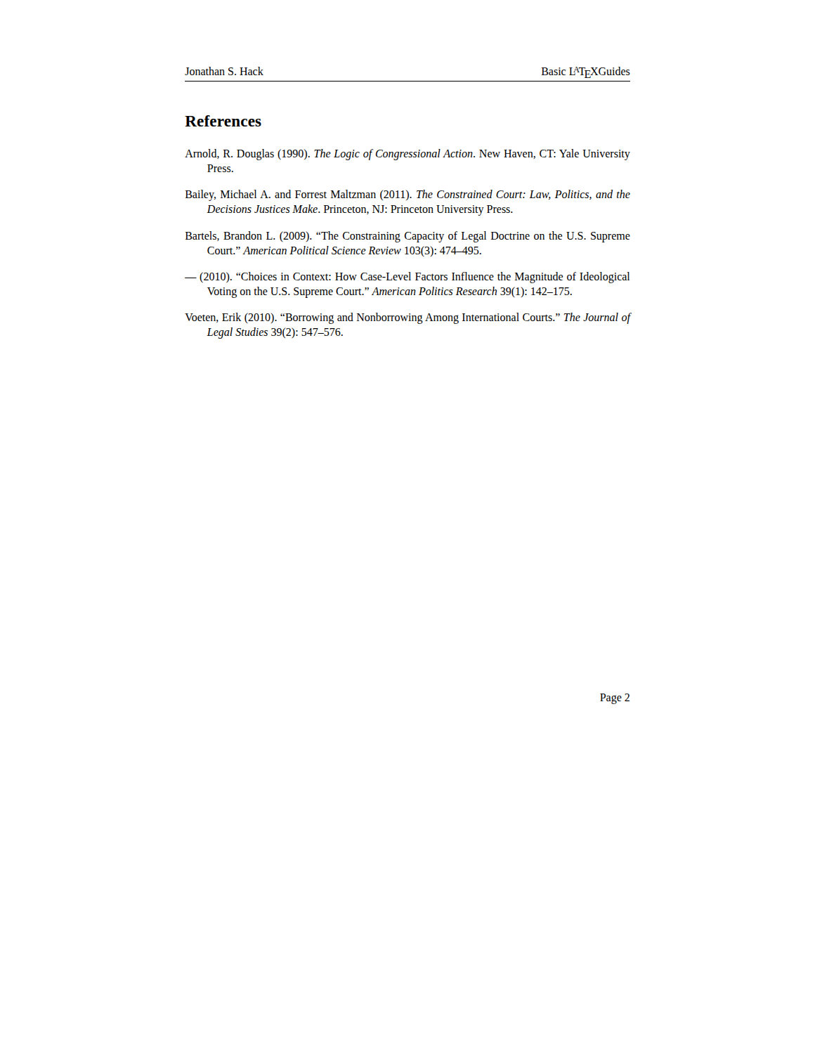Jonathan S. Hack
Basic La Te XGuides
References
Arnold, R. Douglas (1990). The Logic of Congressional Action. New Haven, CT: Yale University Press.
Bailey, Michael A. and Forrest Maltzman (2011). The Constrained Court: Law, Politics, and the Decisions Justices Make. Princeton, NJ: Princeton University Press.
Bartels, Brandon L. (2009). “The Constraining Capacity of Legal Doctrine on the U.S. Supreme Court.” American Political Science Review 103(3): 474–495.
— (2010). “Choices in Context: How Case-Level Factors Influence the Magnitude of Ideological Voting on the U.S. Supreme Court.” American Politics Research 39(1): 142–175.
Voeten, Erik (2010). “Borrowing and Nonborrowing Among International Courts.” The Journal of Legal Studies 39(2): 547–576.
Page 2